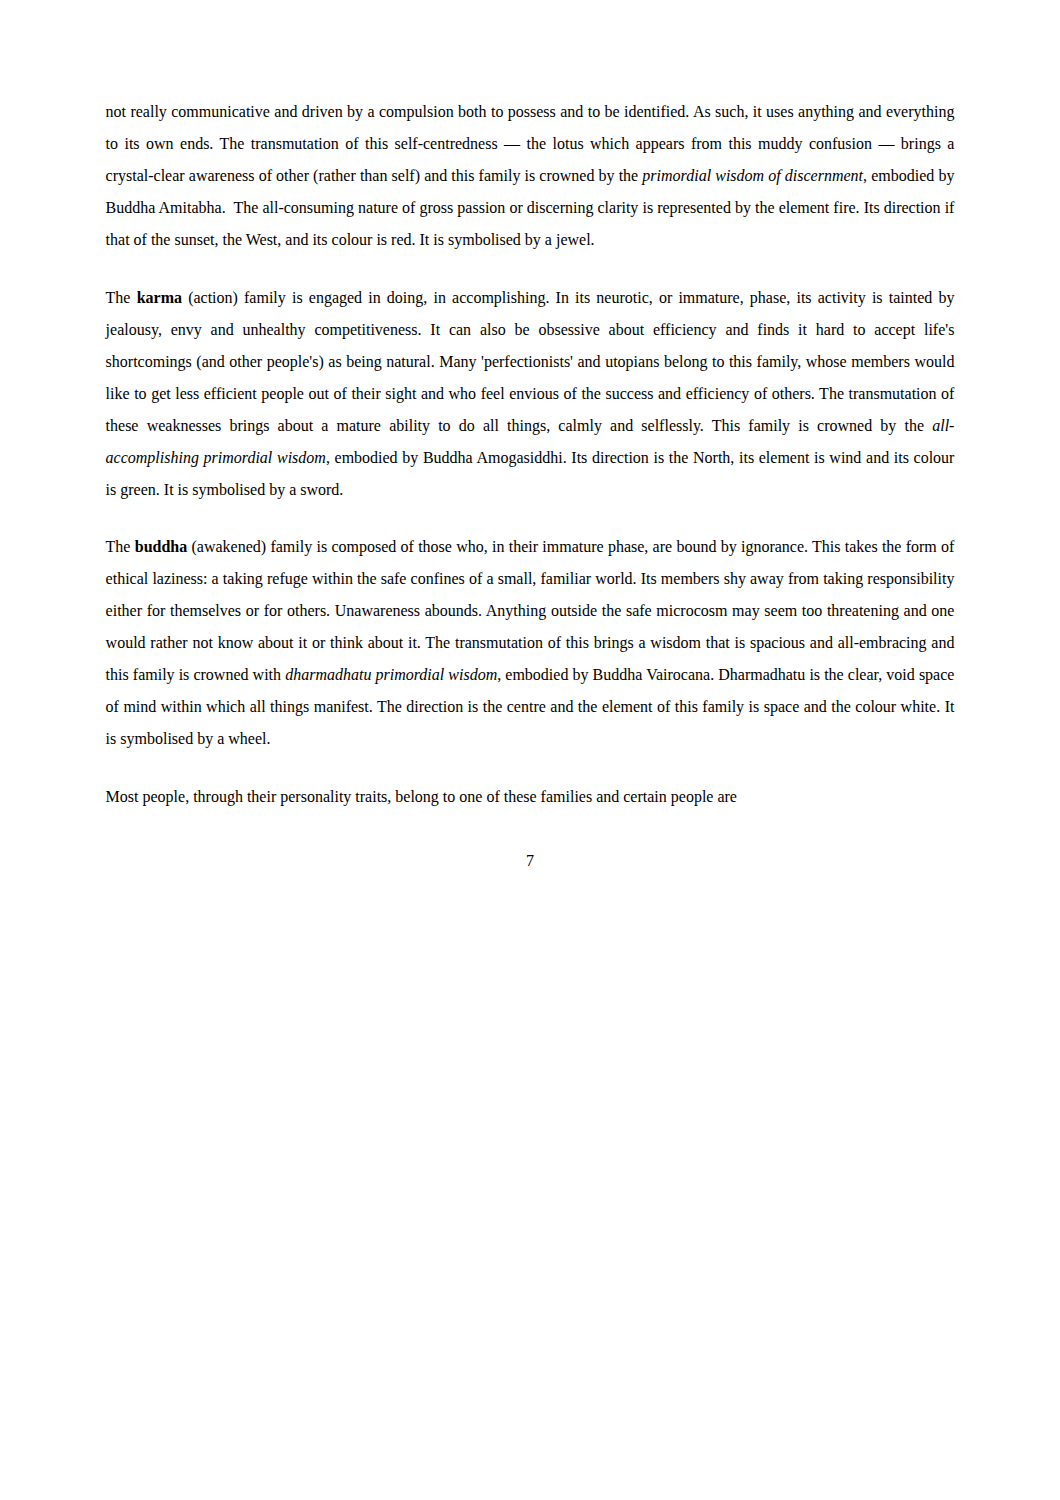not really communicative and driven by a compulsion both to possess and to be identified. As such, it uses anything and everything to its own ends. The transmutation of this self-centredness — the lotus which appears from this muddy confusion — brings a crystal-clear awareness of other (rather than self) and this family is crowned by the primordial wisdom of discernment, embodied by Buddha Amitabha. The all-consuming nature of gross passion or discerning clarity is represented by the element fire. Its direction if that of the sunset, the West, and its colour is red. It is symbolised by a jewel.
The karma (action) family is engaged in doing, in accomplishing. In its neurotic, or immature, phase, its activity is tainted by jealousy, envy and unhealthy competitiveness. It can also be obsessive about efficiency and finds it hard to accept life's shortcomings (and other people's) as being natural. Many 'perfectionists' and utopians belong to this family, whose members would like to get less efficient people out of their sight and who feel envious of the success and efficiency of others. The transmutation of these weaknesses brings about a mature ability to do all things, calmly and selflessly. This family is crowned by the all-accomplishing primordial wisdom, embodied by Buddha Amogasiddhi. Its direction is the North, its element is wind and its colour is green. It is symbolised by a sword.
The buddha (awakened) family is composed of those who, in their immature phase, are bound by ignorance. This takes the form of ethical laziness: a taking refuge within the safe confines of a small, familiar world. Its members shy away from taking responsibility either for themselves or for others. Unawareness abounds. Anything outside the safe microcosm may seem too threatening and one would rather not know about it or think about it. The transmutation of this brings a wisdom that is spacious and all-embracing and this family is crowned with dharmadhatu primordial wisdom, embodied by Buddha Vairocana. Dharmadhatu is the clear, void space of mind within which all things manifest. The direction is the centre and the element of this family is space and the colour white. It is symbolised by a wheel.
Most people, through their personality traits, belong to one of these families and certain people are
7